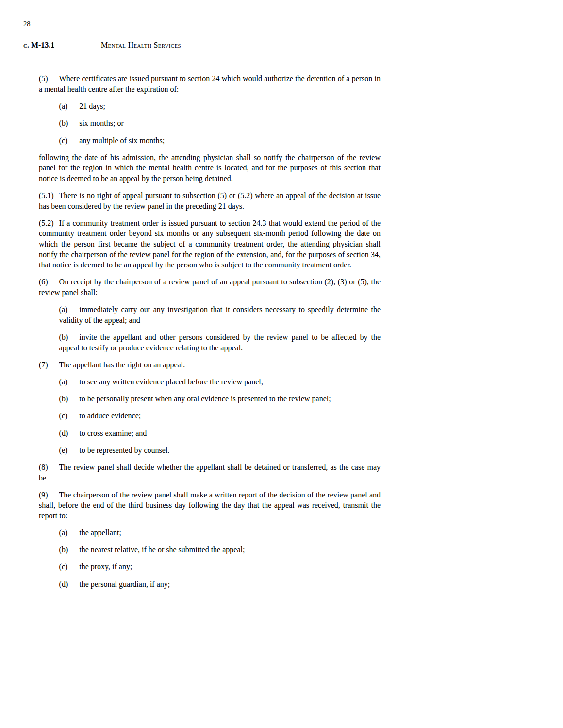28
c. M-13.1 Mental Health Services
(5) Where certificates are issued pursuant to section 24 which would authorize the detention of a person in a mental health centre after the expiration of:
(a) 21 days;
(b) six months; or
(c) any multiple of six months;
following the date of his admission, the attending physician shall so notify the chairperson of the review panel for the region in which the mental health centre is located, and for the purposes of this section that notice is deemed to be an appeal by the person being detained.
(5.1) There is no right of appeal pursuant to subsection (5) or (5.2) where an appeal of the decision at issue has been considered by the review panel in the preceding 21 days.
(5.2) If a community treatment order is issued pursuant to section 24.3 that would extend the period of the community treatment order beyond six months or any subsequent six-month period following the date on which the person first became the subject of a community treatment order, the attending physician shall notify the chairperson of the review panel for the region of the extension, and, for the purposes of section 34, that notice is deemed to be an appeal by the person who is subject to the community treatment order.
(6) On receipt by the chairperson of a review panel of an appeal pursuant to subsection (2), (3) or (5), the review panel shall:
(a) immediately carry out any investigation that it considers necessary to speedily determine the validity of the appeal; and
(b) invite the appellant and other persons considered by the review panel to be affected by the appeal to testify or produce evidence relating to the appeal.
(7) The appellant has the right on an appeal:
(a) to see any written evidence placed before the review panel;
(b) to be personally present when any oral evidence is presented to the review panel;
(c) to adduce evidence;
(d) to cross examine; and
(e) to be represented by counsel.
(8) The review panel shall decide whether the appellant shall be detained or transferred, as the case may be.
(9) The chairperson of the review panel shall make a written report of the decision of the review panel and shall, before the end of the third business day following the day that the appeal was received, transmit the report to:
(a) the appellant;
(b) the nearest relative, if he or she submitted the appeal;
(c) the proxy, if any;
(d) the personal guardian, if any;